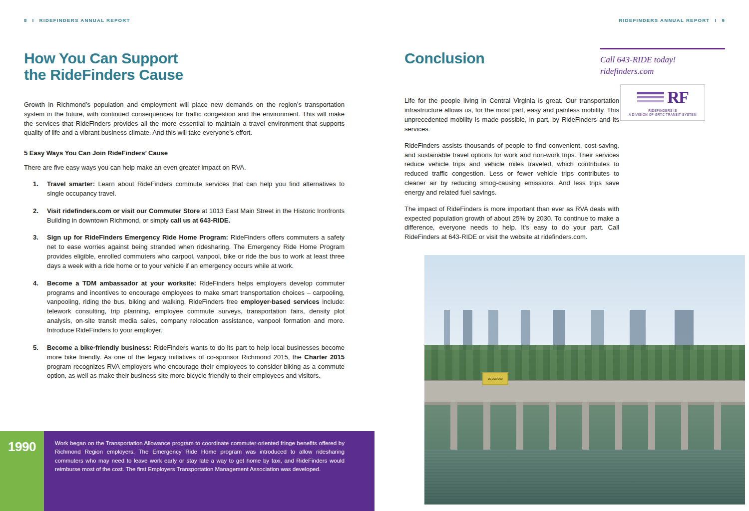8 I RIDEFINDERS ANNUAL REPORT
How You Can Support
the RideFinders Cause
Growth in Richmond’s population and employment will place new demands on the region’s transportation system in the future, with continued consequences for traffic congestion and the environment. This will make the services that RideFinders provides all the more essential to maintain a travel environment that supports quality of life and a vibrant business climate. And this will take everyone’s effort.
5 Easy Ways You Can Join RideFinders’ Cause
There are five easy ways you can help make an even greater impact on RVA.
Travel smarter: Learn about RideFinders commute services that can help you find alternatives to single occupancy travel.
Visit ridefinders.com or visit our Commuter Store at 1013 East Main Street in the Historic Ironfronts Building in downtown Richmond, or simply call us at 643-RIDE.
Sign up for RideFinders Emergency Ride Home Program: RideFinders offers commuters a safety net to ease worries against being stranded when ridesharing. The Emergency Ride Home Program provides eligible, enrolled commuters who carpool, vanpool, bike or ride the bus to work at least three days a week with a ride home or to your vehicle if an emergency occurs while at work.
Become a TDM ambassador at your worksite: RideFinders helps employers develop commuter programs and incentives to encourage employees to make smart transportation choices – carpooling, vanpooling, riding the bus, biking and walking. RideFinders free employer-based services include: telework consulting, trip planning, employee commute surveys, transportation fairs, density plot analysis, on-site transit media sales, company relocation assistance, vanpool formation and more. Introduce RideFinders to your employer.
Become a bike-friendly business: RideFinders wants to do its part to help local businesses become more bike friendly. As one of the legacy initiatives of co-sponsor Richmond 2015, the Charter 2015 program recognizes RVA employers who encourage their employees to consider biking as a commute option, as well as make their business site more bicycle friendly to their employees and visitors.
RIDEFINDERS ANNUAL REPORT I 9
Conclusion
Life for the people living in Central Virginia is great. Our transportation infrastructure allows us, for the most part, easy and painless mobility. This unprecedented mobility is made possible, in part, by RideFinders and its services.
RideFinders assists thousands of people to find convenient, cost-saving, and sustainable travel options for work and non-work trips. Their services reduce vehicle trips and vehicle miles traveled, which contributes to reduced traffic congestion. Less or fewer vehicle trips contributes to cleaner air by reducing smog-causing emissions. And less trips save energy and related fuel savings.
The impact of RideFinders is more important than ever as RVA deals with expected population growth of about 25% by 2030. To continue to make a difference, everyone needs to help. It’s easy to do your part. Call RideFinders at 643-RIDE or visit the website at ridefinders.com.
Call 643-RIDE today!
ridefinders.com
RF
RIDEFINDERS IS
A DIVISION OF GRTC TRANSIT SYSTEM
15,000,000
1990
Work began on the Transportation Allowance program to coordinate commuter-oriented fringe benefits offered by Richmond Region employers. The Emergency Ride Home program was introduced to allow ridesharing commuters who may need to leave work early or stay late a way to get home by taxi, and RideFinders would reimburse most of the cost. The first Employers Transportation Management Association was developed.